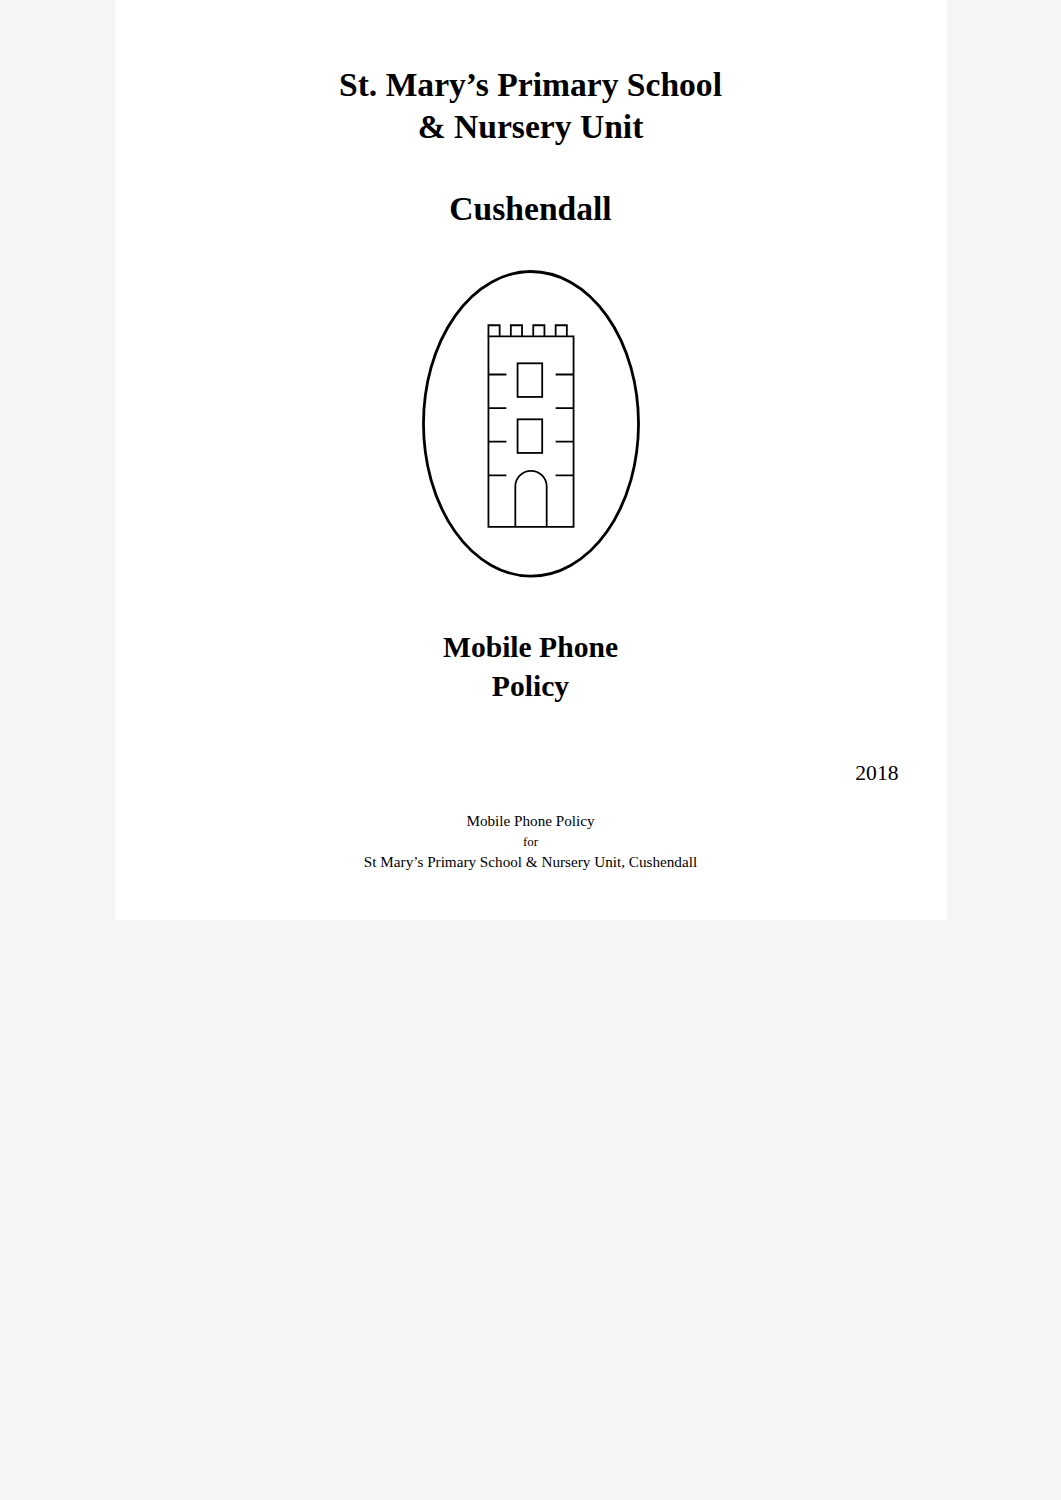St. Mary’s Primary School
& Nursery Unit Cushendall
Mobile Phone
Policy
2018
Mobile Phone Policy
for
St Mary’s Primary School & Nursery Unit, Cushendall